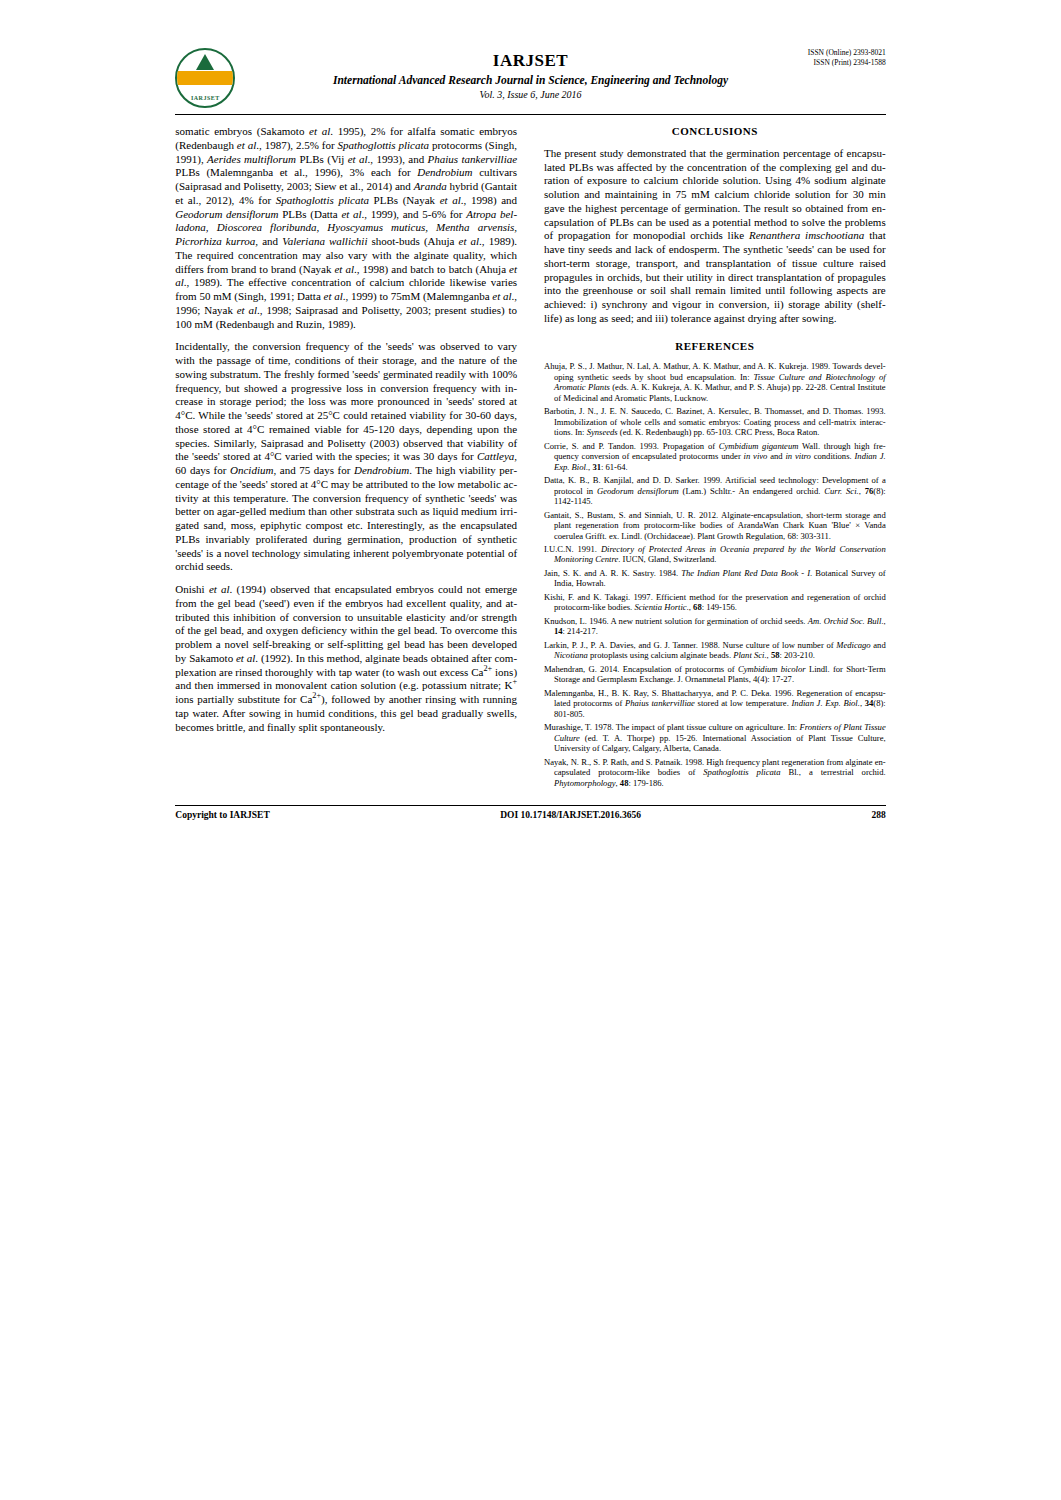IARJSET
ISSN (Online) 2393-8021
ISSN (Print) 2394-1588
IARJSET
International Advanced Research Journal in Science, Engineering and Technology
Vol. 3, Issue 6, June 2016
somatic embryos (Sakamoto et al. 1995), 2% for alfalfa somatic embryos (Redenbaugh et al., 1987), 2.5% for Spathoglottis plicata protocorms (Singh, 1991), Aerides multiflorum PLBs (Vij et al., 1993), and Phaius tankervilliae PLBs (Malemnganba et al., 1996), 3% each for Dendrobium cultivars (Saiprasad and Polisetty, 2003; Siew et al., 2014) and Aranda hybrid (Gantait et al., 2012), 4% for Spathoglottis plicata PLBs (Nayak et al., 1998) and Geodorum densiflorum PLBs (Datta et al., 1999), and 5-6% for Atropa belladona, Dioscorea floribunda, Hyoscyamus muticus, Mentha arvensis, Picrorhiza kurroa, and Valeriana wallichii shoot-buds (Ahuja et al., 1989). The required concentration may also vary with the alginate quality, which differs from brand to brand (Nayak et al., 1998) and batch to batch (Ahuja et al., 1989). The effective concentration of calcium chloride likewise varies from 50 mM (Singh, 1991; Datta et al., 1999) to 75mM (Malemnganba et al., 1996; Nayak et al., 1998; Saiprasad and Polisetty, 2003; present studies) to 100 mM (Redenbaugh and Ruzin, 1989).
Incidentally, the conversion frequency of the 'seeds' was observed to vary with the passage of time, conditions of their storage, and the nature of the sowing substratum. The freshly formed 'seeds' germinated readily with 100% frequency, but showed a progressive loss in conversion frequency with increase in storage period; the loss was more pronounced in 'seeds' stored at 4°C. While the 'seeds' stored at 25°C could retained viability for 30-60 days, those stored at 4°C remained viable for 45-120 days, depending upon the species. Similarly, Saiprasad and Polisetty (2003) observed that viability of the 'seeds' stored at 4°C varied with the species; it was 30 days for Cattleya, 60 days for Oncidium, and 75 days for Dendrobium. The high viability percentage of the 'seeds' stored at 4°C may be attributed to the low metabolic activity at this temperature. The conversion frequency of synthetic 'seeds' was better on agar-gelled medium than other substrata such as liquid medium irrigated sand, moss, epiphytic compost etc. Interestingly, as the encapsulated PLBs invariably proliferated during germination, production of synthetic 'seeds' is a novel technology simulating inherent polyembryonate potential of orchid seeds.
Onishi et al. (1994) observed that encapsulated embryos could not emerge from the gel bead ('seed') even if the embryos had excellent quality, and attributed this inhibition of conversion to unsuitable elasticity and/or strength of the gel bead, and oxygen deficiency within the gel bead. To overcome this problem a novel self-breaking or self-splitting gel bead has been developed by Sakamoto et al. (1992). In this method, alginate beads obtained after complexation are rinsed thoroughly with tap water (to wash out excess Ca2+ ions) and then immersed in monovalent cation solution (e.g. potassium nitrate; K+ ions partially substitute for Ca2+), followed by another rinsing with running tap water. After sowing in humid conditions, this gel bead gradually swells, becomes brittle, and finally split spontaneously.
Conclusions
The present study demonstrated that the germination percentage of encapsulated PLBs was affected by the concentration of the complexing gel and duration of exposure to calcium chloride solution. Using 4% sodium alginate solution and maintaining in 75 mM calcium chloride solution for 30 min gave the highest percentage of germination. The result so obtained from encapsulation of PLBs can be used as a potential method to solve the problems of propagation for monopodial orchids like Renanthera imschootiana that have tiny seeds and lack of endosperm. The synthetic 'seeds' can be used for short-term storage, transport, and transplantation of tissue culture raised propagules in orchids, but their utility in direct transplantation of propagules into the greenhouse or soil shall remain limited until following aspects are achieved: i) synchrony and vigour in conversion, ii) storage ability (shelf-life) as long as seed; and iii) tolerance against drying after sowing.
References
Ahuja, P. S., J. Mathur, N. Lal, A. Mathur, A. K. Mathur, and A. K. Kukreja. 1989. Towards developing synthetic seeds by shoot bud encapsulation. In: Tissue Culture and Biotechnology of Aromatic Plants (eds. A. K. Kukreja, A. K. Mathur, and P. S. Ahuja) pp. 22-28. Central Institute of Medicinal and Aromatic Plants, Lucknow.
Barbotin, J. N., J. E. N. Saucedo, C. Bazinet, A. Kersulec, B. Thomasset, and D. Thomas. 1993. Immobilization of whole cells and somatic embryos: Coating process and cell-matrix interactions. In: Synseeds (ed. K. Redenbaugh) pp. 65-103. CRC Press, Boca Raton.
Corrie, S. and P. Tandon. 1993. Propagation of Cymbidium giganteum Wall. through high frequency conversion of encapsulated protocorms under in vivo and in vitro conditions. Indian J. Exp. Biol., 31: 61-64.
Datta, K. B., B. Kanjilal, and D. D. Sarker. 1999. Artificial seed technology: Development of a protocol in Geodorum densiflorum (Lam.) Schltr.- An endangered orchid. Curr. Sci., 76(8): 1142-1145.
Gantait, S., Bustam, S. and Sinniah, U. R. 2012. Alginate-encapsulation, short-term storage and plant regeneration from protocorm-like bodies of ArandaWan Chark Kuan 'Blue' × Vanda coerulea Grifft. ex. Lindl. (Orchidaceae). Plant Growth Regulation, 68: 303-311.
I.U.C.N. 1991. Directory of Protected Areas in Oceania prepared by the World Conservation Monitoring Centre. IUCN, Gland, Switzerland.
Jain, S. K. and A. R. K. Sastry. 1984. The Indian Plant Red Data Book - I. Botanical Survey of India, Howrah.
Kishi, F. and K. Takagi. 1997. Efficient method for the preservation and regeneration of orchid protocorm-like bodies. Scientia Hortic., 68: 149-156.
Knudson, L. 1946. A new nutrient solution for germination of orchid seeds. Am. Orchid Soc. Bull., 14: 214-217.
Larkin, P. J., P. A. Davies, and G. J. Tanner. 1988. Nurse culture of low number of Medicago and Nicotiana protoplasts using calcium alginate beads. Plant Sci., 58: 203-210.
Mahendran, G. 2014. Encapsulation of protocorms of Cymbidium bicolor Lindl. for Short-Term Storage and Germplasm Exchange. J. Ornamnetal Plants, 4(4): 17-27.
Malemnganba, H., B. K. Ray, S. Bhattacharyya, and P. C. Deka. 1996. Regeneration of encapsulated protocorms of Phaius tankervilliae stored at low temperature. Indian J. Exp. Biol., 34(8): 801-805.
Murashige, T. 1978. The impact of plant tissue culture on agriculture. In: Frontiers of Plant Tissue Culture (ed. T. A. Thorpe) pp. 15-26. International Association of Plant Tissue Culture, University of Calgary, Calgary, Alberta, Canada.
Nayak, N. R., S. P. Rath, and S. Patnaik. 1998. High frequency plant regeneration from alginate encapsulated protocorm-like bodies of Spathoglottis plicata Bl., a terrestrial orchid. Phytomorphology, 48: 179-186.
Copyright to IARJSET
DOI 10.17148/IARJSET.2016.3656
288